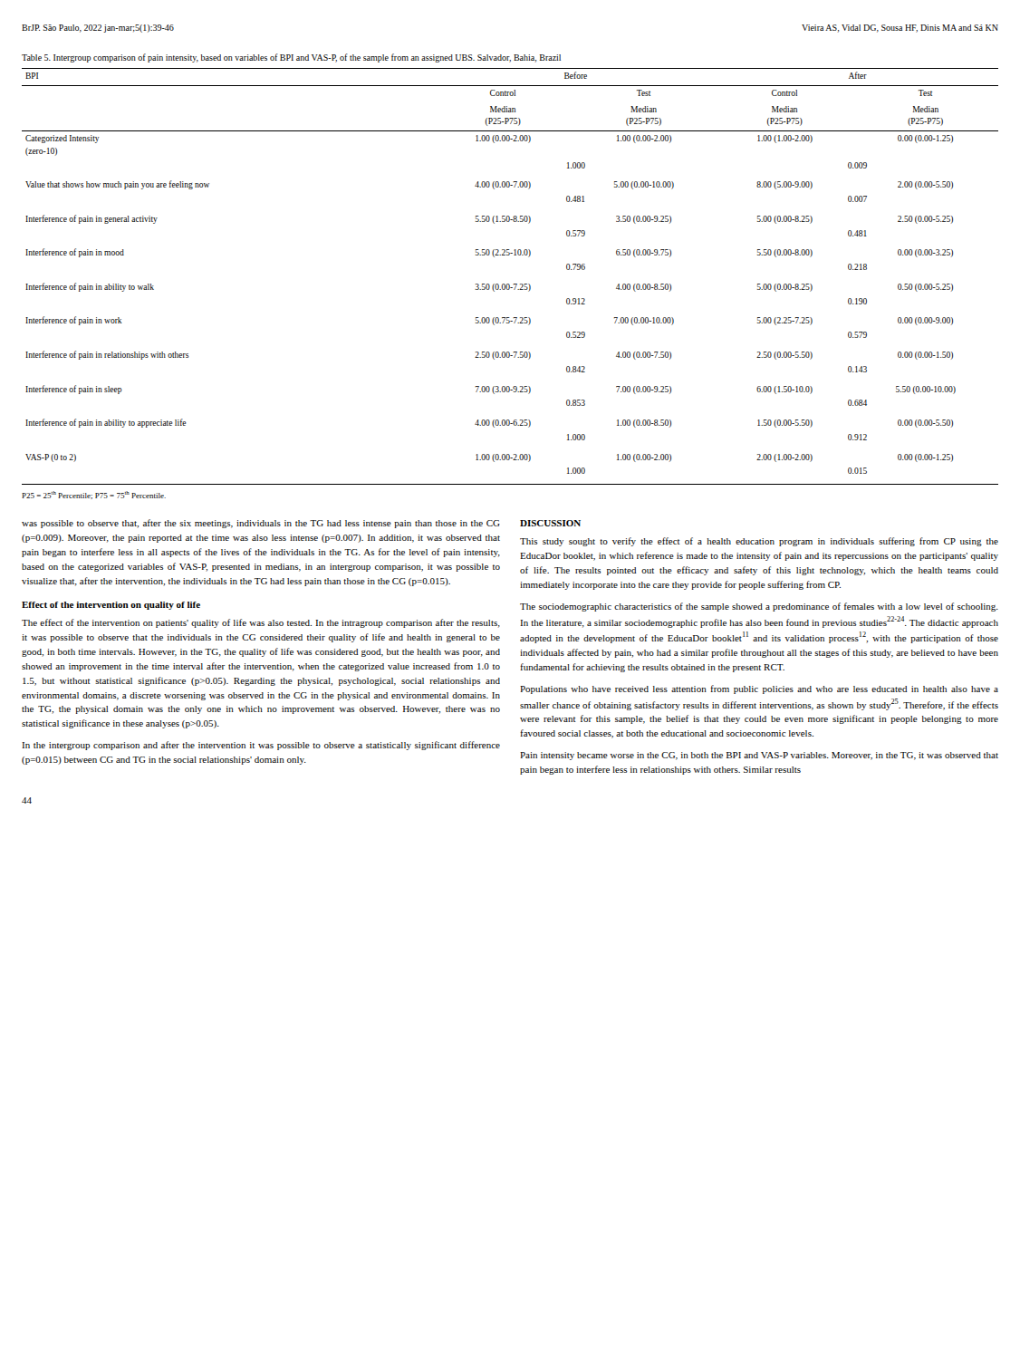BrJP. São Paulo, 2022 jan-mar;5(1):39-46
Vieira AS, Vidal DG, Sousa HF, Dinis MA and Sá KN
Table 5. Intergroup comparison of pain intensity, based on variables of BPI and VAS-P, of the sample from an assigned UBS. Salvador, Bahia, Brazil
| BPI | Before | After |
| --- | --- | --- |
| | Control | Test | Control | Test |
| | Median (P25-P75) | Median (P25-P75) | Median (P25-P75) | Median (P25-P75) |
| Categorized Intensity (zero-10) | 1.00 (0.00-2.00) | 1.00 (0.00-2.00) | 1.00 (1.00-2.00) | 0.00 (0.00-1.25) |
| | 1.000 | 0.009 |
| Value that shows how much pain you are feeling now | 4.00 (0.00-7.00) | 5.00 (0.00-10.00) | 8.00 (5.00-9.00) | 2.00 (0.00-5.50) |
| | 0.481 | 0.007 |
| Interference of pain in general activity | 5.50 (1.50-8.50) | 3.50 (0.00-9.25) | 5.00 (0.00-8.25) | 2.50 (0.00-5.25) |
| | 0.579 | 0.481 |
| Interference of pain in mood | 5.50 (2.25-10.0) | 6.50 (0.00-9.75) | 5.50 (0.00-8.00) | 0.00 (0.00-3.25) |
| | 0.796 | 0.218 |
| Interference of pain in ability to walk | 3.50 (0.00-7.25) | 4.00 (0.00-8.50) | 5.00 (0.00-8.25) | 0.50 (0.00-5.25) |
| | 0.912 | 0.190 |
| Interference of pain in work | 5.00 (0.75-7.25) | 7.00 (0.00-10.00) | 5.00 (2.25-7.25) | 0.00 (0.00-9.00) |
| | 0.529 | 0.579 |
| Interference of pain in relationships with others | 2.50 (0.00-7.50) | 4.00 (0.00-7.50) | 2.50 (0.00-5.50) | 0.00 (0.00-1.50) |
| | 0.842 | 0.143 |
| Interference of pain in sleep | 7.00 (3.00-9.25) | 7.00 (0.00-9.25) | 6.00 (1.50-10.0) | 5.50 (0.00-10.00) |
| | 0.853 | 0.684 |
| Interference of pain in ability to appreciate life | 4.00 (0.00-6.25) | 1.00 (0.00-8.50) | 1.50 (0.00-5.50) | 0.00 (0.00-5.50) |
| | 1.000 | 0.912 |
| VAS-P (0 to 2) | 1.00 (0.00-2.00) | 1.00 (0.00-2.00) | 2.00 (1.00-2.00) | 0.00 (0.00-1.25) |
| | 1.000 | 0.015 |
P25 = 25th Percentile; P75 = 75th Percentile.
was possible to observe that, after the six meetings, individuals in the TG had less intense pain than those in the CG (p=0.009). Moreover, the pain reported at the time was also less intense (p=0.007). In addition, it was observed that pain began to interfere less in all aspects of the lives of the individuals in the TG. As for the level of pain intensity, based on the categorized variables of VAS-P, presented in medians, in an intergroup comparison, it was possible to visualize that, after the intervention, the individuals in the TG had less pain than those in the CG (p=0.015).
Effect of the intervention on quality of life
The effect of the intervention on patients' quality of life was also tested. In the intragroup comparison after the results, it was possible to observe that the individuals in the CG considered their quality of life and health in general to be good, in both time intervals. However, in the TG, the quality of life was considered good, but the health was poor, and showed an improvement in the time interval after the intervention, when the categorized value increased from 1.0 to 1.5, but without statistical significance (p>0.05). Regarding the physical, psychological, social relationships and environmental domains, a discrete worsening was observed in the CG in the physical and environmental domains. In the TG, the physical domain was the only one in which no improvement was observed. However, there was no statistical significance in these analyses (p>0.05).
In the intergroup comparison and after the intervention it was possible to observe a statistically significant difference (p=0.015) between CG and TG in the social relationships' domain only.
DISCUSSION
This study sought to verify the effect of a health education program in individuals suffering from CP using the EducaDor booklet, in which reference is made to the intensity of pain and its repercussions on the participants' quality of life. The results pointed out the efficacy and safety of this light technology, which the health teams could immediately incorporate into the care they provide for people suffering from CP.
The sociodemographic characteristics of the sample showed a predominance of females with a low level of schooling. In the literature, a similar sociodemographic profile has also been found in previous studies22-24. The didactic approach adopted in the development of the EducaDor booklet11 and its validation process12, with the participation of those individuals affected by pain, who had a similar profile throughout all the stages of this study, are believed to have been fundamental for achieving the results obtained in the present RCT.
Populations who have received less attention from public policies and who are less educated in health also have a smaller chance of obtaining satisfactory results in different interventions, as shown by study25. Therefore, if the effects were relevant for this sample, the belief is that they could be even more significant in people belonging to more favoured social classes, at both the educational and socioeconomic levels.
Pain intensity became worse in the CG, in both the BPI and VAS-P variables. Moreover, in the TG, it was observed that pain began to interfere less in relationships with others. Similar results
44